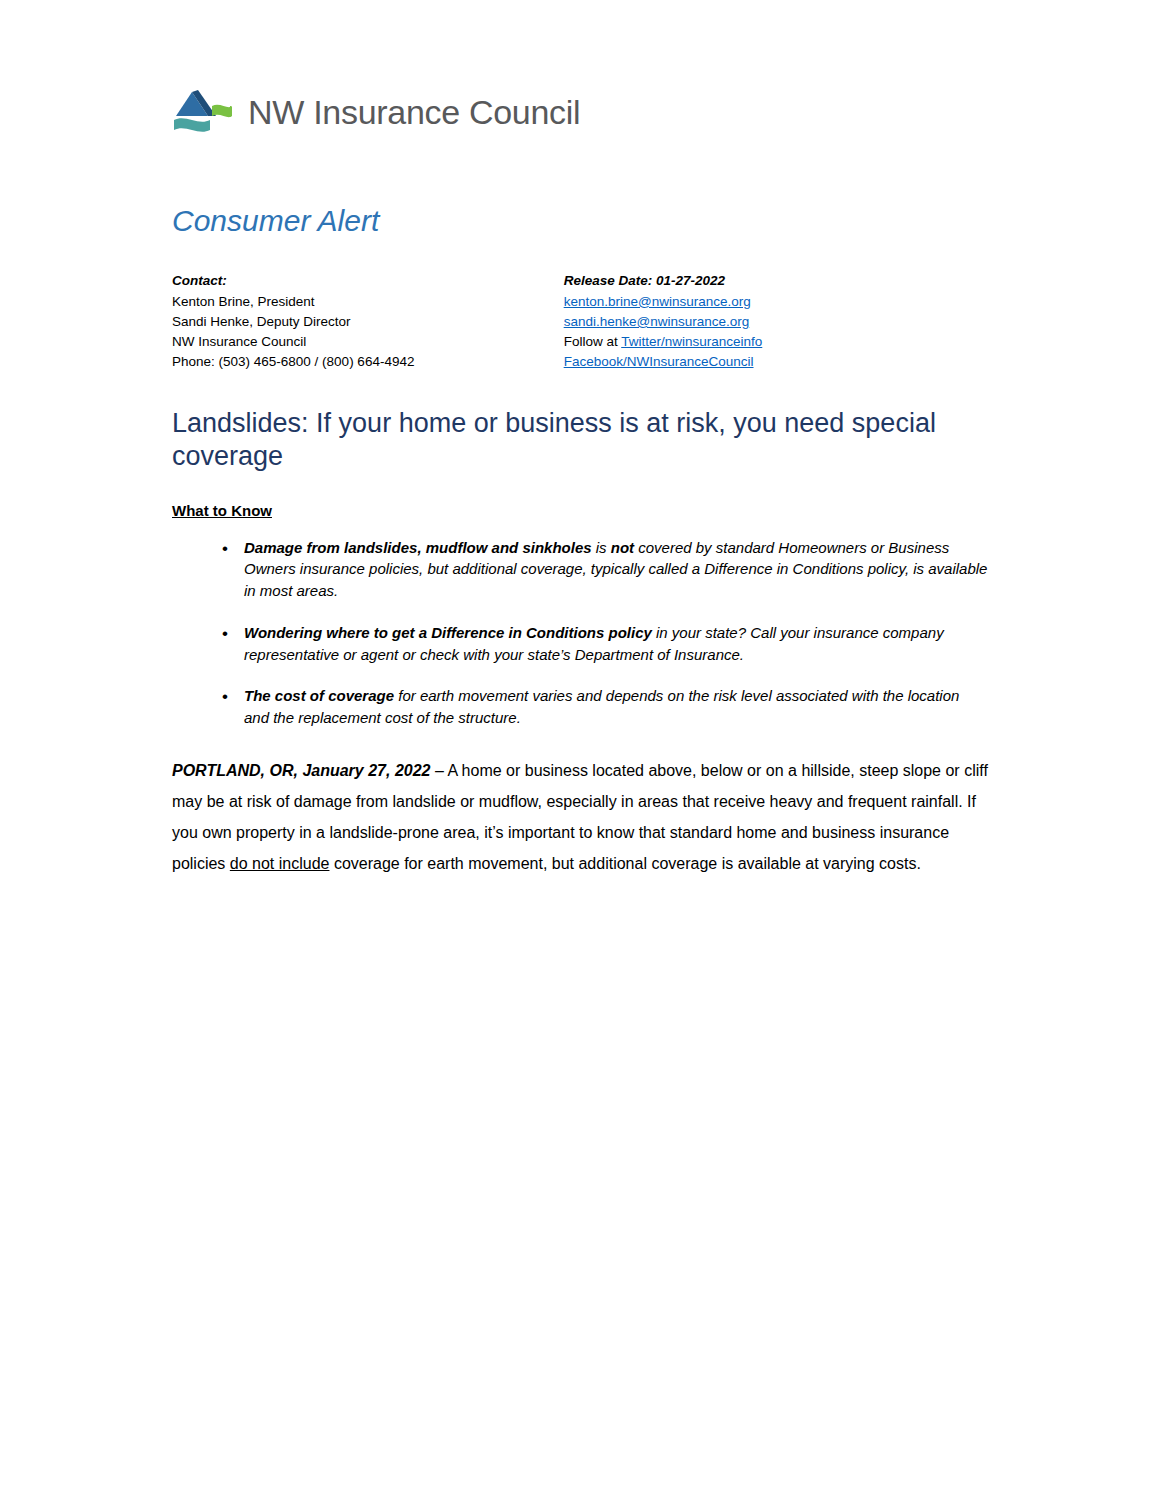NW Insurance Council
Consumer Alert
| Contact: | Release Date: 01-27-2022 |
| Kenton Brine, President | kenton.brine@nwinsurance.org |
| Sandi Henke, Deputy Director | sandi.henke@nwinsurance.org |
| NW Insurance Council | Follow at Twitter/nwinsuranceinfo |
| Phone: (503) 465-6800 / (800) 664-4942 | Facebook/NWInsuranceCouncil |
Landslides: If your home or business is at risk, you need special coverage
What to Know
Damage from landslides, mudflow and sinkholes is not covered by standard Homeowners or Business Owners insurance policies, but additional coverage, typically called a Difference in Conditions policy, is available in most areas.
Wondering where to get a Difference in Conditions policy in your state? Call your insurance company representative or agent or check with your state’s Department of Insurance.
The cost of coverage for earth movement varies and depends on the risk level associated with the location and the replacement cost of the structure.
PORTLAND, OR, January 27, 2022 – A home or business located above, below or on a hillside, steep slope or cliff may be at risk of damage from landslide or mudflow, especially in areas that receive heavy and frequent rainfall. If you own property in a landslide-prone area, it’s important to know that standard home and business insurance policies do not include coverage for earth movement, but additional coverage is available at varying costs.